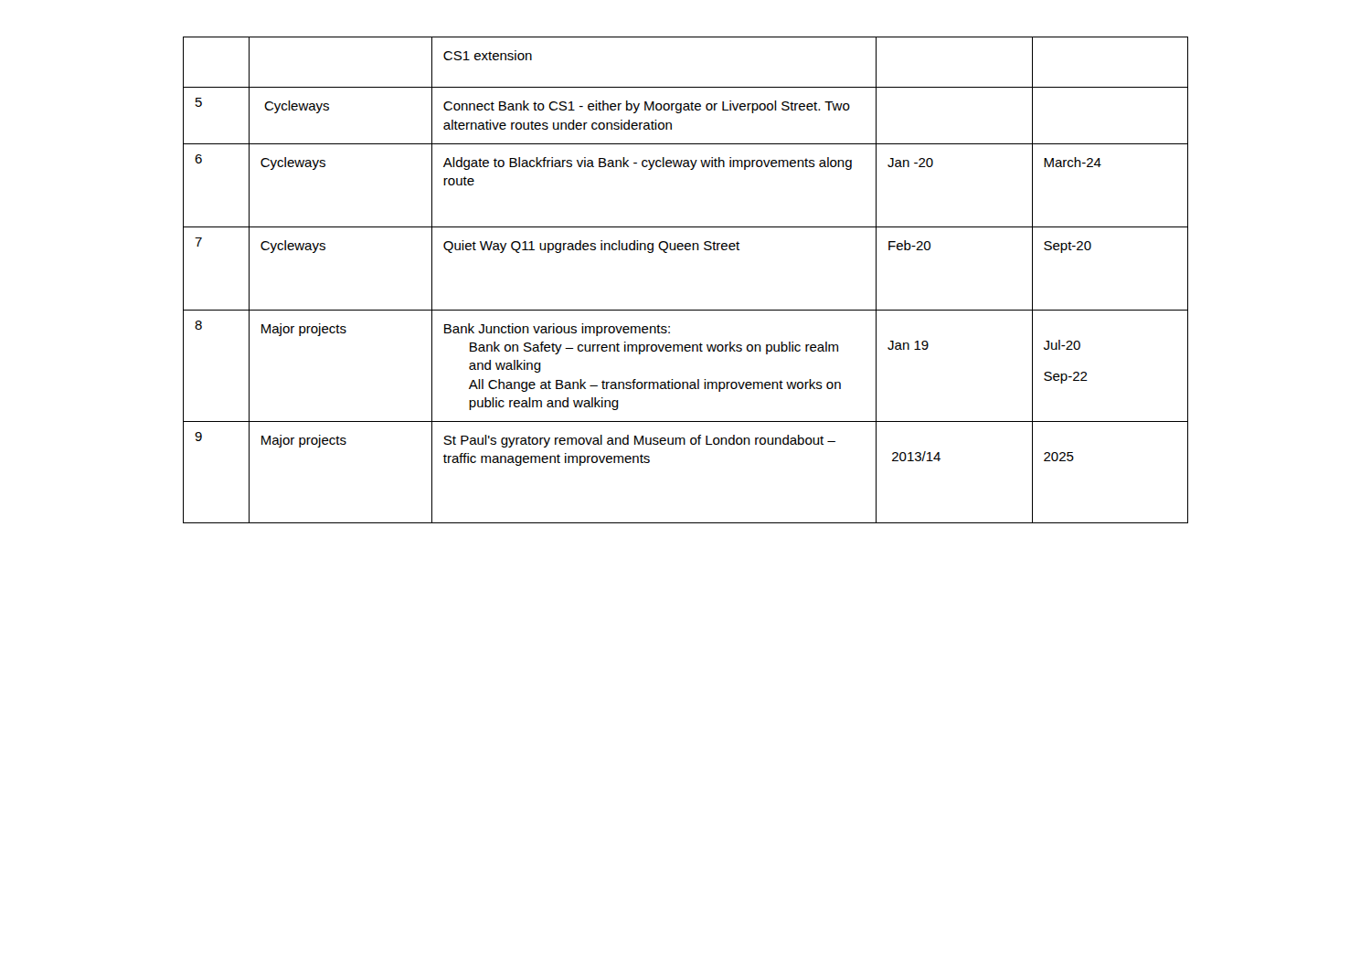| | | CS1 extension | | |
| 5 | Cycleways | Connect Bank to CS1 - either by Moorgate or Liverpool Street. Two alternative routes under consideration | | |
| 6 | Cycleways | Aldgate to Blackfriars via Bank - cycleway with improvements along route | Jan -20 | March-24 |
| 7 | Cycleways | Quiet Way Q11 upgrades including Queen Street | Feb-20 | Sept-20 |
| 8 | Major projects | Bank Junction various improvements: Bank on Safety – current improvement works on public realm and walking All Change at Bank – transformational improvement works on public realm and walking | Jan 19 | Jul-20 Sep-22 |
| 9 | Major projects | St Paul's gyratory removal and Museum of London roundabout – traffic management improvements | 2013/14 | 2025 |